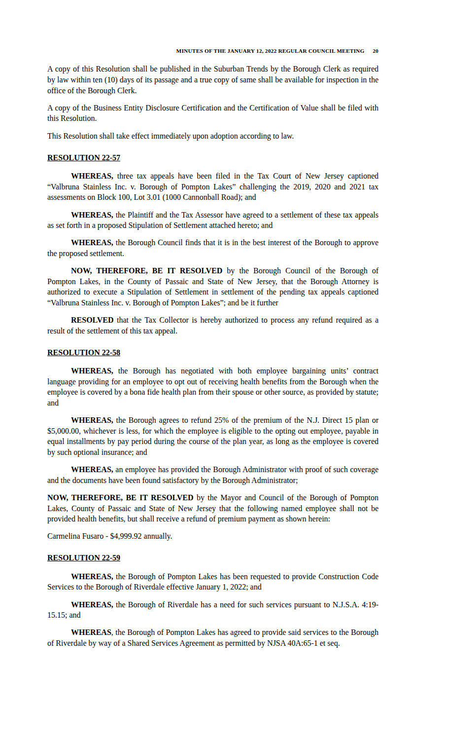MINUTES OF THE JANUARY 12, 2022 REGULAR COUNCIL MEETING 20
A copy of this Resolution shall be published in the Suburban Trends by the Borough Clerk as required by law within ten (10) days of its passage and a true copy of same shall be available for inspection in the office of the Borough Clerk.
A copy of the Business Entity Disclosure Certification and the Certification of Value shall be filed with this Resolution.
This Resolution shall take effect immediately upon adoption according to law.
RESOLUTION 22-57
WHEREAS, three tax appeals have been filed in the Tax Court of New Jersey captioned “Valbruna Stainless Inc. v. Borough of Pompton Lakes” challenging the 2019, 2020 and 2021 tax assessments on Block 100, Lot 3.01 (1000 Cannonball Road); and
WHEREAS, the Plaintiff and the Tax Assessor have agreed to a settlement of these tax appeals as set forth in a proposed Stipulation of Settlement attached hereto; and
WHEREAS, the Borough Council finds that it is in the best interest of the Borough to approve the proposed settlement.
NOW, THEREFORE, BE IT RESOLVED by the Borough Council of the Borough of Pompton Lakes, in the County of Passaic and State of New Jersey, that the Borough Attorney is authorized to execute a Stipulation of Settlement in settlement of the pending tax appeals captioned “Valbruna Stainless Inc. v. Borough of Pompton Lakes”; and be it further
RESOLVED that the Tax Collector is hereby authorized to process any refund required as a result of the settlement of this tax appeal.
RESOLUTION 22-58
WHEREAS, the Borough has negotiated with both employee bargaining units’ contract language providing for an employee to opt out of receiving health benefits from the Borough when the employee is covered by a bona fide health plan from their spouse or other source, as provided by statute; and
WHEREAS, the Borough agrees to refund 25% of the premium of the N.J. Direct 15 plan or $5,000.00, whichever is less, for which the employee is eligible to the opting out employee, payable in equal installments by pay period during the course of the plan year, as long as the employee is covered by such optional insurance; and
WHEREAS, an employee has provided the Borough Administrator with proof of such coverage and the documents have been found satisfactory by the Borough Administrator;
NOW, THEREFORE, BE IT RESOLVED by the Mayor and Council of the Borough of Pompton Lakes, County of Passaic and State of New Jersey that the following named employee shall not be provided health benefits, but shall receive a refund of premium payment as shown herein:
Carmelina Fusaro - $4,999.92 annually.
RESOLUTION 22-59
WHEREAS, the Borough of Pompton Lakes has been requested to provide Construction Code Services to the Borough of Riverdale effective January 1, 2022; and
WHEREAS, the Borough of Riverdale has a need for such services pursuant to N.J.S.A. 4:19-15.15; and
WHEREAS, the Borough of Pompton Lakes has agreed to provide said services to the Borough of Riverdale by way of a Shared Services Agreement as permitted by NJSA 40A:65-1 et seq.